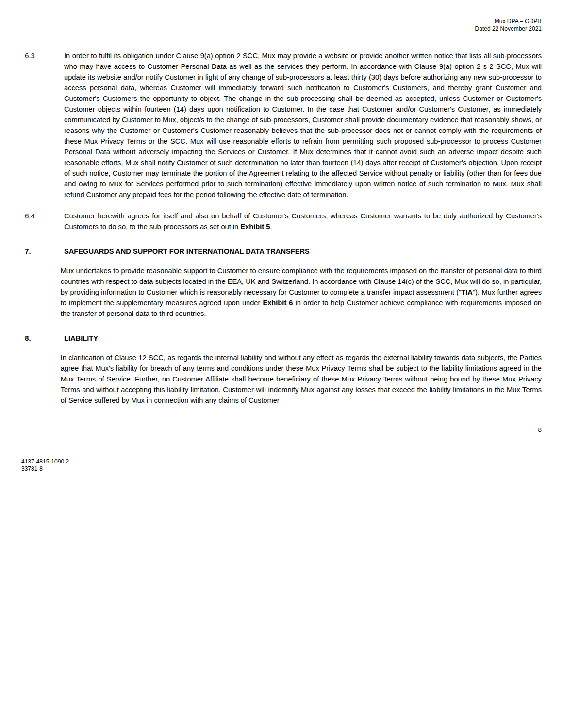Mux DPA – GDPR
Dated 22 November 2021
6.3
In order to fulfil its obligation under Clause 9(a) option 2 SCC, Mux may provide a website or provide another written notice that lists all sub-processors who may have access to Customer Personal Data as well as the services they perform. In accordance with Clause 9(a) option 2 s 2 SCC, Mux will update its website and/or notify Customer in light of any change of sub-processors at least thirty (30) days before authorizing any new sub-processor to access personal data, whereas Customer will immediately forward such notification to Customer's Customers, and thereby grant Customer and Customer's Customers the opportunity to object. The change in the sub-processing shall be deemed as accepted, unless Customer or Customer's Customer objects within fourteen (14) days upon notification to Customer. In the case that Customer and/or Customer's Customer, as immediately communicated by Customer to Mux, object/s to the change of sub-processors, Customer shall provide documentary evidence that reasonably shows, or reasons why the Customer or Customer's Customer reasonably believes that the sub-processor does not or cannot comply with the requirements of these Mux Privacy Terms or the SCC. Mux will use reasonable efforts to refrain from permitting such proposed sub-processor to process Customer Personal Data without adversely impacting the Services or Customer. If Mux determines that it cannot avoid such an adverse impact despite such reasonable efforts, Mux shall notify Customer of such determination no later than fourteen (14) days after receipt of Customer's objection. Upon receipt of such notice, Customer may terminate the portion of the Agreement relating to the affected Service without penalty or liability (other than for fees due and owing to Mux for Services performed prior to such termination) effective immediately upon written notice of such termination to Mux. Mux shall refund Customer any prepaid fees for the period following the effective date of termination.
6.4
Customer herewith agrees for itself and also on behalf of Customer's Customers, whereas Customer warrants to be duly authorized by Customer's Customers to do so, to the sub-processors as set out in Exhibit 5.
7.
SAFEGUARDS AND SUPPORT FOR INTERNATIONAL DATA TRANSFERS
Mux undertakes to provide reasonable support to Customer to ensure compliance with the requirements imposed on the transfer of personal data to third countries with respect to data subjects located in the EEA, UK and Switzerland. In accordance with Clause 14(c) of the SCC, Mux will do so, in particular, by providing information to Customer which is reasonably necessary for Customer to complete a transfer impact assessment ("TIA"). Mux further agrees to implement the supplementary measures agreed upon under Exhibit 6 in order to help Customer achieve compliance with requirements imposed on the transfer of personal data to third countries.
8.
LIABILITY
In clarification of Clause 12 SCC, as regards the internal liability and without any effect as regards the external liability towards data subjects, the Parties agree that Mux's liability for breach of any terms and conditions under these Mux Privacy Terms shall be subject to the liability limitations agreed in the Mux Terms of Service. Further, no Customer Affiliate shall become beneficiary of these Mux Privacy Terms without being bound by these Mux Privacy Terms and without accepting this liability limitation. Customer will indemnify Mux against any losses that exceed the liability limitations in the Mux Terms of Service suffered by Mux in connection with any claims of Customer
8
4137-4815-1090.2
33781-8